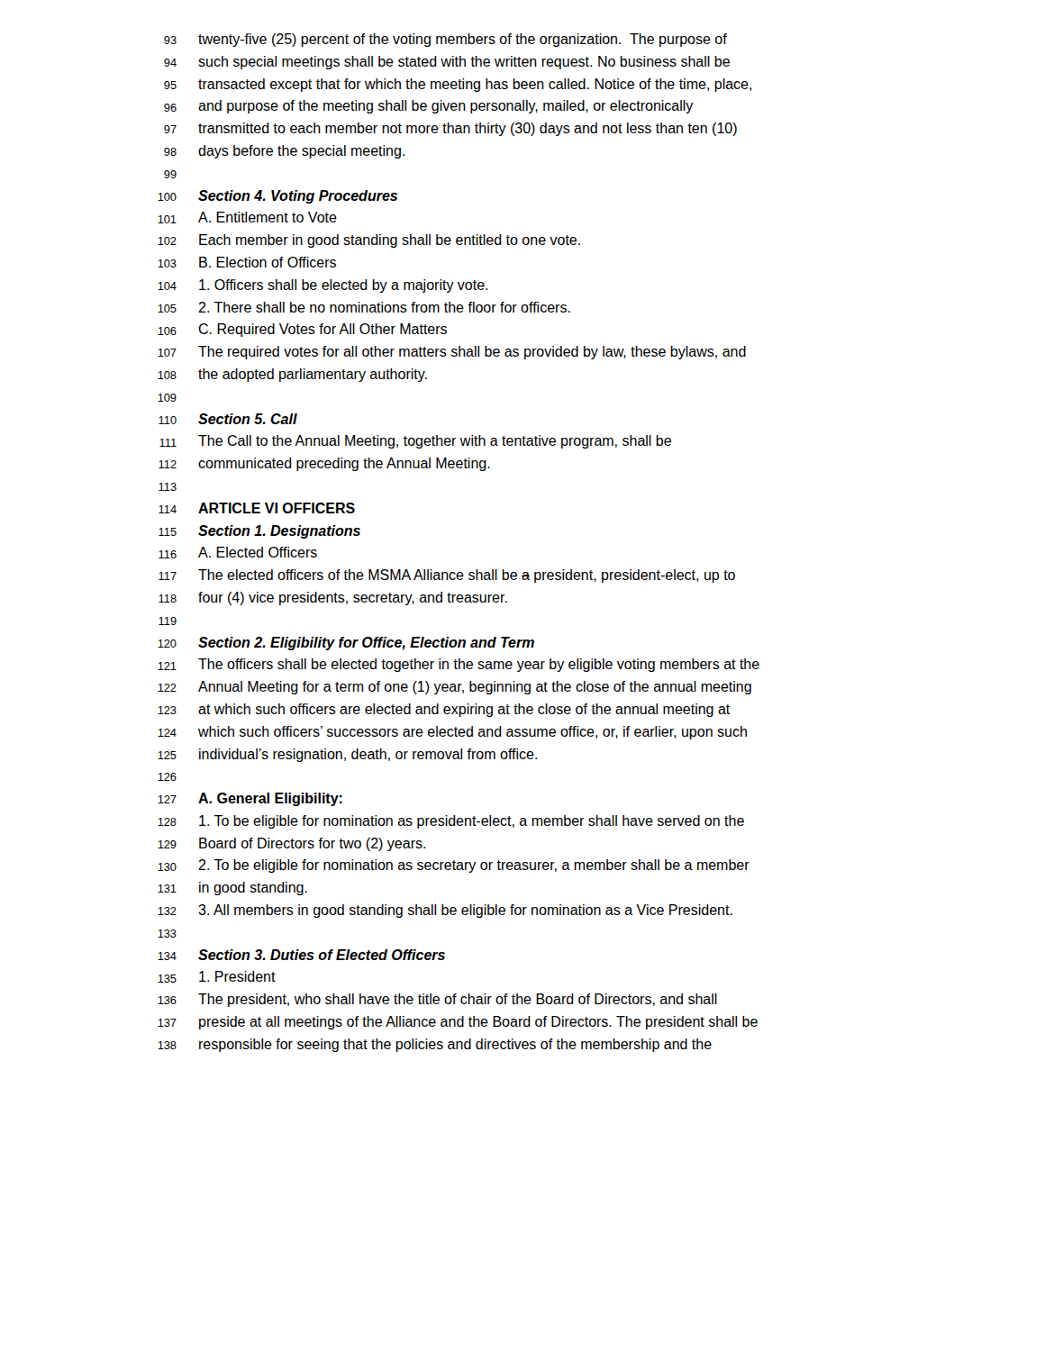twenty-five (25) percent of the voting members of the organization. The purpose of
such special meetings shall be stated with the written request. No business shall be
transacted except that for which the meeting has been called. Notice of the time, place,
and purpose of the meeting shall be given personally, mailed, or electronically
transmitted to each member not more than thirty (30) days and not less than ten (10)
days before the special meeting.
Section 4. Voting Procedures
A. Entitlement to Vote
Each member in good standing shall be entitled to one vote.
B. Election of Officers
1. Officers shall be elected by a majority vote.
2. There shall be no nominations from the floor for officers.
C. Required Votes for All Other Matters
The required votes for all other matters shall be as provided by law, these bylaws, and
the adopted parliamentary authority.
Section 5. Call
The Call to the Annual Meeting, together with a tentative program, shall be
communicated preceding the Annual Meeting.
ARTICLE VI OFFICERS
Section 1. Designations
A. Elected Officers
The elected officers of the MSMA Alliance shall be a president, president-elect, up to
four (4) vice presidents, secretary, and treasurer.
Section 2. Eligibility for Office, Election and Term
The officers shall be elected together in the same year by eligible voting members at the
Annual Meeting for a term of one (1) year, beginning at the close of the annual meeting
at which such officers are elected and expiring at the close of the annual meeting at
which such officers’ successors are elected and assume office, or, if earlier, upon such
individual’s resignation, death, or removal from office.
A. General Eligibility:
1. To be eligible for nomination as president-elect, a member shall have served on the
Board of Directors for two (2) years.
2. To be eligible for nomination as secretary or treasurer, a member shall be a member
in good standing.
3. All members in good standing shall be eligible for nomination as a Vice President.
Section 3. Duties of Elected Officers
1. President
The president, who shall have the title of chair of the Board of Directors, and shall
preside at all meetings of the Alliance and the Board of Directors. The president shall be
responsible for seeing that the policies and directives of the membership and the